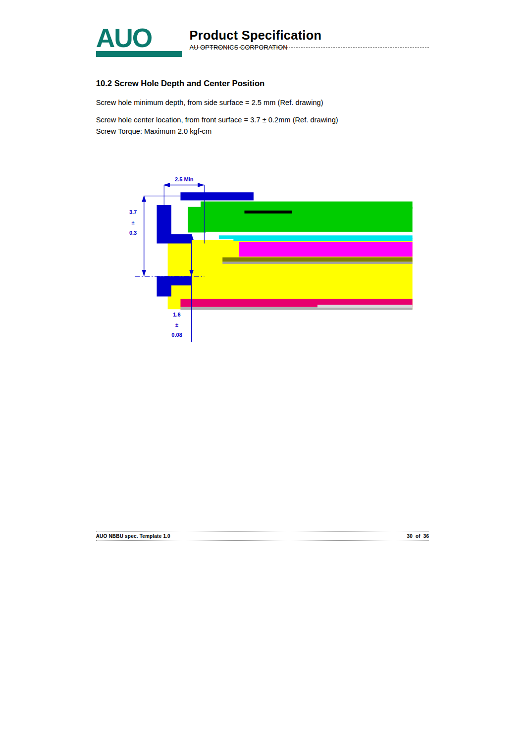AUO
Product Specification
AU OPTRONICS CORPORATION
10.2 Screw Hole Depth and Center Position
Screw hole minimum depth, from side surface = 2.5 mm (Ref. drawing)
Screw hole center location, from front surface = 3.7 ± 0.2mm (Ref. drawing)
Screw Torque: Maximum 2.0 kgf-cm
2.5 Min 3.7 ± 0.3 1.6 ± 0.08
AUO NBBU spec. Template 1.0 30 of 36